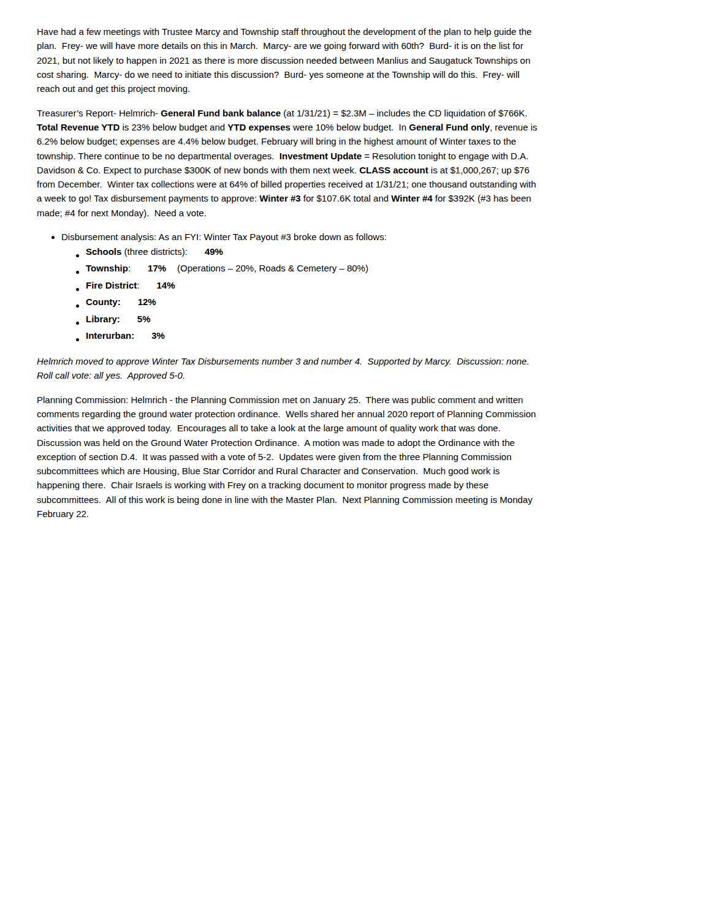Have had a few meetings with Trustee Marcy and Township staff throughout the development of the plan to help guide the plan. Frey- we will have more details on this in March. Marcy- are we going forward with 60th? Burd- it is on the list for 2021, but not likely to happen in 2021 as there is more discussion needed between Manlius and Saugatuck Townships on cost sharing. Marcy- do we need to initiate this discussion? Burd- yes someone at the Township will do this. Frey- will reach out and get this project moving.
Treasurer’s Report- Helmrich- General Fund bank balance (at 1/31/21) = $2.3M – includes the CD liquidation of $766K. Total Revenue YTD is 23% below budget and YTD expenses were 10% below budget. In General Fund only, revenue is 6.2% below budget; expenses are 4.4% below budget. February will bring in the highest amount of Winter taxes to the township. There continue to be no departmental overages. Investment Update = Resolution tonight to engage with D.A. Davidson & Co. Expect to purchase $300K of new bonds with them next week. CLASS account is at $1,000,267; up $76 from December. Winter tax collections were at 64% of billed properties received at 1/31/21; one thousand outstanding with a week to go! Tax disbursement payments to approve: Winter #3 for $107.6K total and Winter #4 for $392K (#3 has been made; #4 for next Monday). Need a vote.
Disbursement analysis: As an FYI: Winter Tax Payout #3 broke down as follows:
| Schools (three districts): | 49% |
| Township : | 17% | (Operations – 20%, Roads & Cemetery – 80%) |
| Fire District : | 14% |
| County: | 12% |
| Library: | 5% |
| Interurban: | 3% |
Helmrich moved to approve Winter Tax Disbursements number 3 and number 4. Supported by Marcy. Discussion: none. Roll call vote: all yes. Approved 5-0.
Planning Commission: Helmrich - the Planning Commission met on January 25. There was public comment and written comments regarding the ground water protection ordinance. Wells shared her annual 2020 report of Planning Commission activities that we approved today. Encourages all to take a look at the large amount of quality work that was done. Discussion was held on the Ground Water Protection Ordinance. A motion was made to adopt the Ordinance with the exception of section D.4. It was passed with a vote of 5-2. Updates were given from the three Planning Commission subcommittees which are Housing, Blue Star Corridor and Rural Character and Conservation. Much good work is happening there. Chair Israels is working with Frey on a tracking document to monitor progress made by these subcommittees. All of this work is being done in line with the Master Plan. Next Planning Commission meeting is Monday February 22.